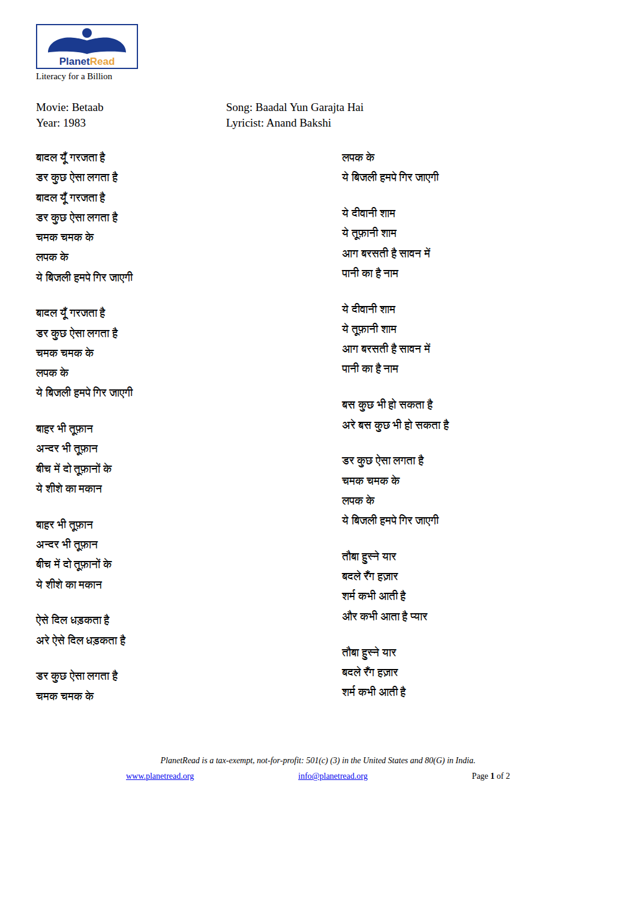PlanetRead
Literacy for a Billion
| Movie: Betaab | Song: Baadal Yun Garajta Hai |
| Year: 1983 | Lyricist: Anand Bakshi |
बादल यूँ गरजता है
डर कुछ ऐसा लगता है
बादल यूँ गरजता है
डर कुछ ऐसा लगता है
चमक चमक के
लपक के
ये बिजली हमपे गिर जाएगी
बादल यूँ गरजता है
डर कुछ ऐसा लगता है
चमक चमक के
लपक के
ये बिजली हमपे गिर जाएगी
बाहर भी तूफ़ान
अन्दर भी तूफ़ान
बीच में दो तूफ़ानों के
ये शीशे का मकान
बाहर भी तूफ़ान
अन्दर भी तूफ़ान
बीच में दो तूफ़ानों के
ये शीशे का मकान
ऐसे दिल धड़कता है
अरे ऐसे दिल धड़कता है
डर कुछ ऐसा लगता है
चमक चमक के
लपक के
ये बिजली हमपे गिर जाएगी
ये दीवानी शाम
ये तूफ़ानी शाम
आग बरसती है सावन में
पानी का है नाम
ये दीवानी शाम
ये तूफ़ानी शाम
आग बरसती है सावन में
पानी का है नाम
बस कुछ भी हो सकता है
अरे बस कुछ भी हो सकता है
डर कुछ ऐसा लगता है
चमक चमक के
लपक के
ये बिजली हमपे गिर जाएगी
तौबा हुस्ने यार
बदले रँग हज़ार
शर्म कभी आती है
और कभी आता है प्यार
तौबा हुस्ने यार
बदले रँग हज़ार
शर्म कभी आती है
PlanetRead is a tax-exempt, not-for-profit: 501(c) (3) in the United States and 80(G) in India.
www.planetread.org info@planetread.org Page 1 of 2